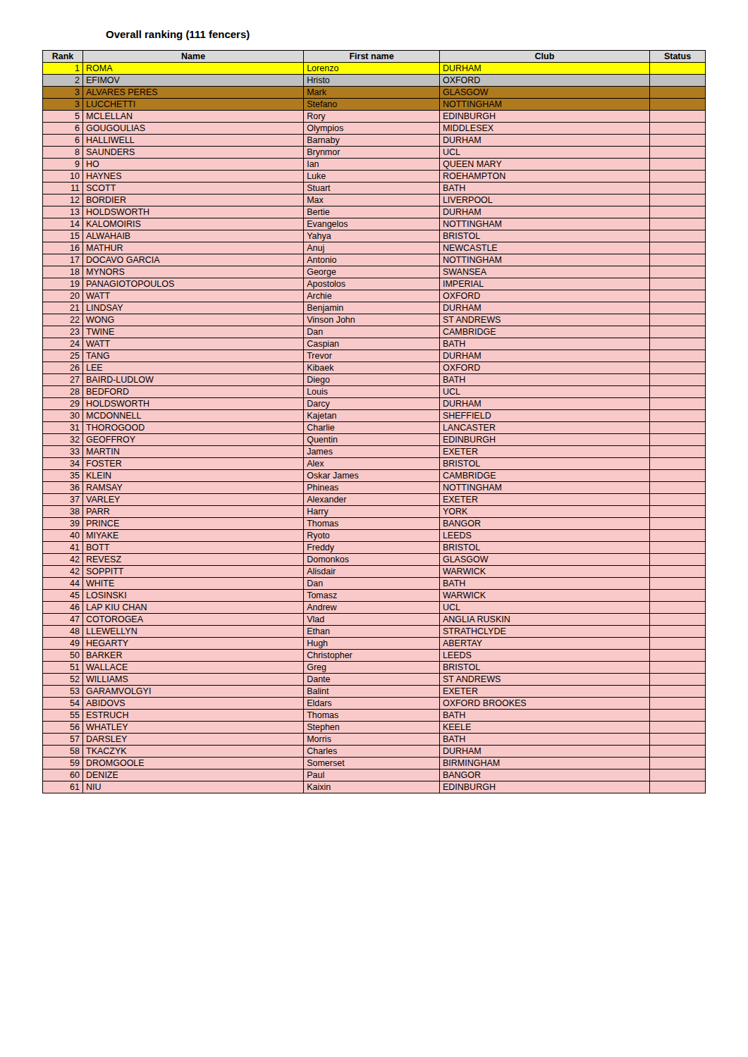Overall ranking (111 fencers)
| Rank | Name | First name | Club | Status |
| --- | --- | --- | --- | --- |
| 1 | ROMA | Lorenzo | DURHAM | |
| 2 | EFIMOV | Hristo | OXFORD | |
| 3 | ALVARES PERES | Mark | GLASGOW | |
| 3 | LUCCHETTI | Stefano | NOTTINGHAM | |
| 5 | MCLELLAN | Rory | EDINBURGH | |
| 6 | GOUGOULIAS | Olympios | MIDDLESEX | |
| 6 | HALLIWELL | Barnaby | DURHAM | |
| 8 | SAUNDERS | Brynmor | UCL | |
| 9 | HO | Ian | QUEEN MARY | |
| 10 | HAYNES | Luke | ROEHAMPTON | |
| 11 | SCOTT | Stuart | BATH | |
| 12 | BORDIER | Max | LIVERPOOL | |
| 13 | HOLDSWORTH | Bertie | DURHAM | |
| 14 | KALOMOIRIS | Evangelos | NOTTINGHAM | |
| 15 | ALWAHAIB | Yahya | BRISTOL | |
| 16 | MATHUR | Anuj | NEWCASTLE | |
| 17 | DOCAVO GARCIA | Antonio | NOTTINGHAM | |
| 18 | MYNORS | George | SWANSEA | |
| 19 | PANAGIOTOPOULOS | Apostolos | IMPERIAL | |
| 20 | WATT | Archie | OXFORD | |
| 21 | LINDSAY | Benjamin | DURHAM | |
| 22 | WONG | Vinson John | ST ANDREWS | |
| 23 | TWINE | Dan | CAMBRIDGE | |
| 24 | WATT | Caspian | BATH | |
| 25 | TANG | Trevor | DURHAM | |
| 26 | LEE | Kibaek | OXFORD | |
| 27 | BAIRD-LUDLOW | Diego | BATH | |
| 28 | BEDFORD | Louis | UCL | |
| 29 | HOLDSWORTH | Darcy | DURHAM | |
| 30 | MCDONNELL | Kajetan | SHEFFIELD | |
| 31 | THOROGOOD | Charlie | LANCASTER | |
| 32 | GEOFFROY | Quentin | EDINBURGH | |
| 33 | MARTIN | James | EXETER | |
| 34 | FOSTER | Alex | BRISTOL | |
| 35 | KLEIN | Oskar James | CAMBRIDGE | |
| 36 | RAMSAY | Phineas | NOTTINGHAM | |
| 37 | VARLEY | Alexander | EXETER | |
| 38 | PARR | Harry | YORK | |
| 39 | PRINCE | Thomas | BANGOR | |
| 40 | MIYAKE | Ryoto | LEEDS | |
| 41 | BOTT | Freddy | BRISTOL | |
| 42 | REVESZ | Domonkos | GLASGOW | |
| 42 | SOPPITT | Alisdair | WARWICK | |
| 44 | WHITE | Dan | BATH | |
| 45 | LOSINSKI | Tomasz | WARWICK | |
| 46 | LAP KIU CHAN | Andrew | UCL | |
| 47 | COTOROGEA | Vlad | ANGLIA RUSKIN | |
| 48 | LLEWELLYN | Ethan | STRATHCLYDE | |
| 49 | HEGARTY | Hugh | ABERTAY | |
| 50 | BARKER | Christopher | LEEDS | |
| 51 | WALLACE | Greg | BRISTOL | |
| 52 | WILLIAMS | Dante | ST ANDREWS | |
| 53 | GARAMVOLGYI | Balint | EXETER | |
| 54 | ABIDOVS | Eldars | OXFORD BROOKES | |
| 55 | ESTRUCH | Thomas | BATH | |
| 56 | WHATLEY | Stephen | KEELE | |
| 57 | DARSLEY | Morris | BATH | |
| 58 | TKACZYK | Charles | DURHAM | |
| 59 | DROMGOOLE | Somerset | BIRMINGHAM | |
| 60 | DENIZE | Paul | BANGOR | |
| 61 | NIU | Kaixin | EDINBURGH | |